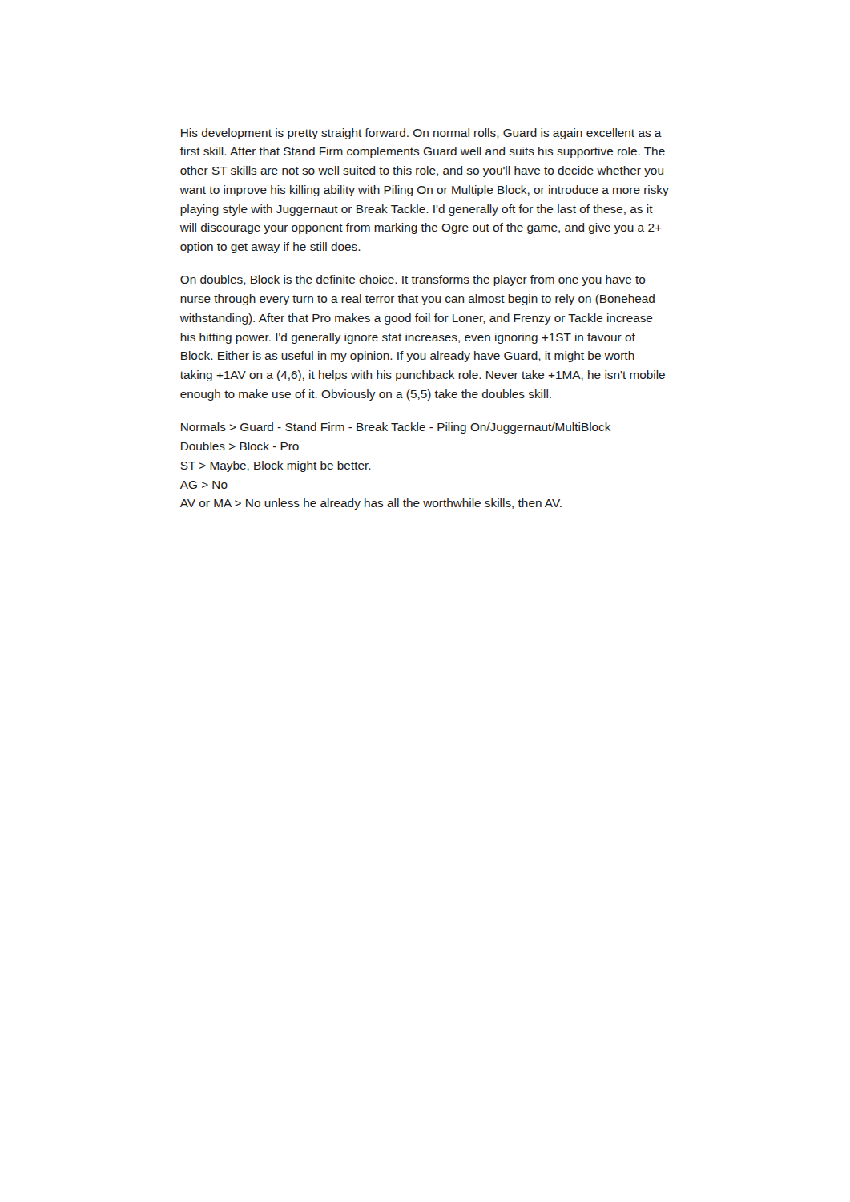His development is pretty straight forward. On normal rolls, Guard is again excellent as a first skill. After that Stand Firm complements Guard well and suits his supportive role. The other ST skills are not so well suited to this role, and so you'll have to decide whether you want to improve his killing ability with Piling On or Multiple Block, or introduce a more risky playing style with Juggernaut or Break Tackle. I'd generally oft for the last of these, as it will discourage your opponent from marking the Ogre out of the game, and give you a 2+ option to get away if he still does.
On doubles, Block is the definite choice. It transforms the player from one you have to nurse through every turn to a real terror that you can almost begin to rely on (Bonehead withstanding). After that Pro makes a good foil for Loner, and Frenzy or Tackle increase his hitting power. I'd generally ignore stat increases, even ignoring +1ST in favour of Block. Either is as useful in my opinion. If you already have Guard, it might be worth taking +1AV on a (4,6), it helps with his punchback role. Never take +1MA, he isn't mobile enough to make use of it. Obviously on a (5,5) take the doubles skill.
Normals > Guard - Stand Firm - Break Tackle - Piling On/Juggernaut/MultiBlock
Doubles > Block - Pro
ST > Maybe, Block might be better.
AG > No
AV or MA > No unless he already has all the worthwhile skills, then AV.